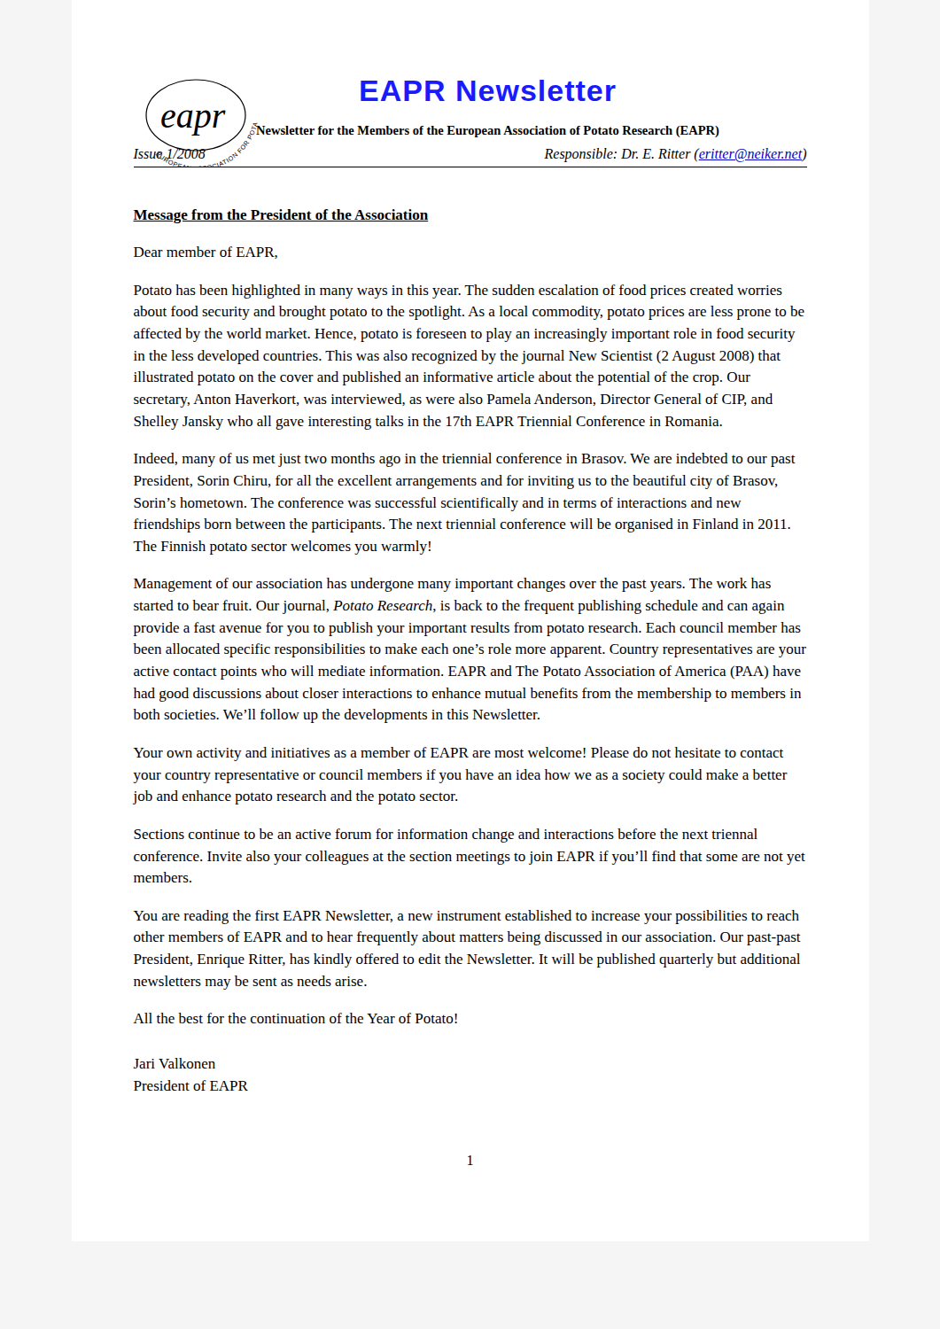eapr EUROPEAN ASSOCIATION FOR POTATO RESEARCH
EAPR Newsletter
Newsletter for the Members of the European Association of Potato Research (EAPR)
Issue 1/2008 Responsible: Dr. E. Ritter (eritter@neiker.net)
Message from the President of the Association
Dear member of EAPR,
Potato has been highlighted in many ways in this year. The sudden escalation of food prices created worries about food security and brought potato to the spotlight. As a local commodity, potato prices are less prone to be affected by the world market. Hence, potato is foreseen to play an increasingly important role in food security in the less developed countries. This was also recognized by the journal New Scientist (2 August 2008) that illustrated potato on the cover and published an informative article about the potential of the crop. Our secretary, Anton Haverkort, was interviewed, as were also Pamela Anderson, Director General of CIP, and Shelley Jansky who all gave interesting talks in the 17th EAPR Triennial Conference in Romania.
Indeed, many of us met just two months ago in the triennial conference in Brasov. We are indebted to our past President, Sorin Chiru, for all the excellent arrangements and for inviting us to the beautiful city of Brasov, Sorin’s hometown. The conference was successful scientifically and in terms of interactions and new friendships born between the participants. The next triennial conference will be organised in Finland in 2011. The Finnish potato sector welcomes you warmly!
Management of our association has undergone many important changes over the past years. The work has started to bear fruit. Our journal, Potato Research, is back to the frequent publishing schedule and can again provide a fast avenue for you to publish your important results from potato research. Each council member has been allocated specific responsibilities to make each one’s role more apparent. Country representatives are your active contact points who will mediate information. EAPR and The Potato Association of America (PAA) have had good discussions about closer interactions to enhance mutual benefits from the membership to members in both societies. We’ll follow up the developments in this Newsletter.
Your own activity and initiatives as a member of EAPR are most welcome! Please do not hesitate to contact your country representative or council members if you have an idea how we as a society could make a better job and enhance potato research and the potato sector.
Sections continue to be an active forum for information change and interactions before the next triennal conference. Invite also your colleagues at the section meetings to join EAPR if you’ll find that some are not yet members.
You are reading the first EAPR Newsletter, a new instrument established to increase your possibilities to reach other members of EAPR and to hear frequently about matters being discussed in our association. Our past-past President, Enrique Ritter, has kindly offered to edit the Newsletter. It will be published quarterly but additional newsletters may be sent as needs arise.
All the best for the continuation of the Year of Potato!
Jari Valkonen
President of EAPR
1